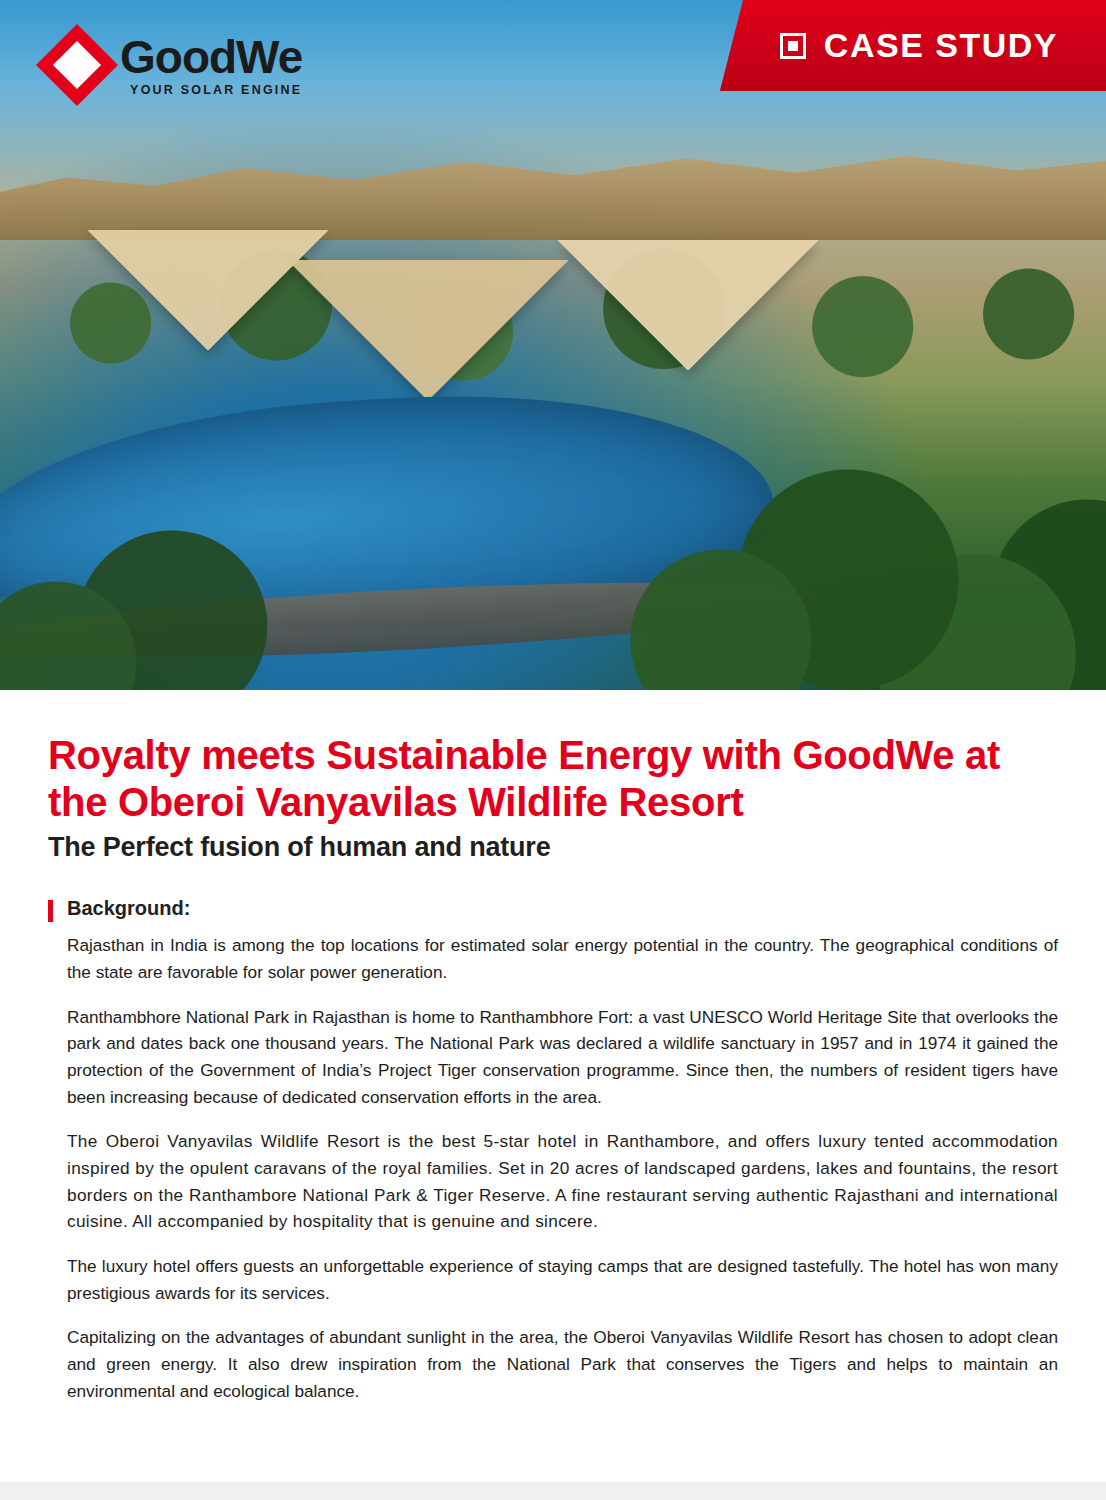GoodWe YOUR SOLAR ENGINE
Case Study
Royalty meets Sustainable Energy with GoodWe at the Oberoi Vanyavilas Wildlife Resort
The Perfect fusion of human and nature
Background:
Rajasthan in India is among the top locations for estimated solar energy potential in the country. The geographical conditions of the state are favorable for solar power generation.
Ranthambhore National Park in Rajasthan is home to Ranthambhore Fort: a vast UNESCO World Heritage Site that overlooks the park and dates back one thousand years. The National Park was declared a wildlife sanctuary in 1957 and in 1974 it gained the protection of the Government of India’s Project Tiger conservation programme. Since then, the numbers of resident tigers have been increasing because of dedicated conservation efforts in the area.
The Oberoi Vanyavilas Wildlife Resort is the best 5-star hotel in Ranthambore, and offers luxury tented accommodation inspired by the opulent caravans of the royal families. Set in 20 acres of landscaped gardens, lakes and fountains, the resort borders on the Ranthambore National Park & Tiger Reserve. A fine restaurant serving authentic Rajasthani and international cuisine. All accompanied by hospitality that is genuine and sincere.
The luxury hotel offers guests an unforgettable experience of staying camps that are designed tastefully. The hotel has won many prestigious awards for its services.
Capitalizing on the advantages of abundant sunlight in the area, the Oberoi Vanyavilas Wildlife Resort has chosen to adopt clean and green energy. It also drew inspiration from the National Park that conserves the Tigers and helps to maintain an environmental and ecological balance.